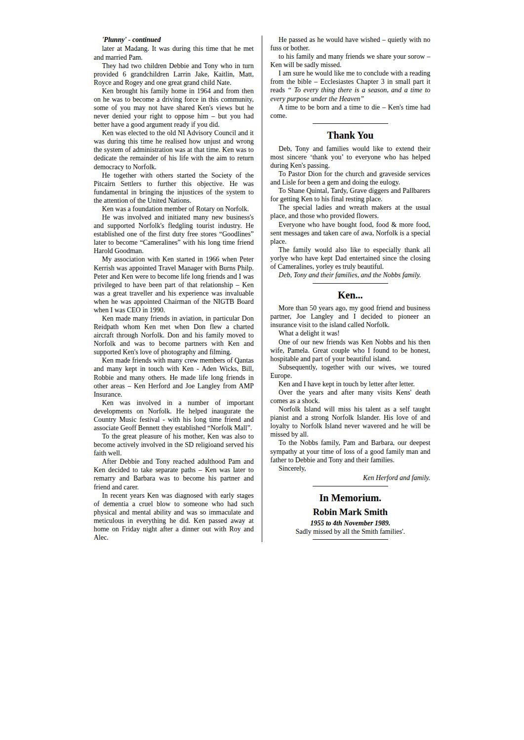'Plunny' - continued
later at Madang. It was during this time that he met and married Pam.
They had two children Debbie and Tony who in turn provided 6 grandchildren Larrin Jake, Kaitlin, Matt, Royce and Rogey and one great grand child Nate.
Ken brought his family home in 1964 and from then on he was to become a driving force in this community, some of you may not have shared Ken's views but he never denied your right to oppose him – but you had better have a good argument ready if you did.
Ken was elected to the old NI Advisory Council and it was during this time he realised how unjust and wrong the system of administration was at that time. Ken was to dedicate the remainder of his life with the aim to return democracy to Norfolk.
He together with others started the Society of the Pitcairn Settlers to further this objective. He was fundamental in bringing the injustices of the system to the attention of the United Nations.
Ken was a foundation member of Rotary on Norfolk.
He was involved and initiated many new business's and supported Norfolk's fledgling tourist industry. He established one of the first duty free stores “Goodlines” later to become “Cameralines” with his long time friend Harold Goodman.
My association with Ken started in 1966 when Peter Kerrish was appointed Travel Manager with Burns Philp. Peter and Ken were to become life long friends and I was privileged to have been part of that relationship – Ken was a great traveller and his experience was invaluable when he was appointed Chairman of the NIGTB Board when I was CEO in 1990.
Ken made many friends in aviation, in particular Don Reidpath whom Ken met when Don flew a charted aircraft through Norfolk. Don and his family moved to Norfolk and was to become partners with Ken and supported Ken's love of photography and filming.
Ken made friends with many crew members of Qantas and many kept in touch with Ken - Aden Wicks, Bill, Robbie and many others. He made life long friends in other areas – Ken Herford and Joe Langley from AMP Insurance.
Ken was involved in a number of important developments on Norfolk. He helped inaugurate the Country Music festival - with his long time friend and associate Geoff Bennett they established “Norfolk Mall”.
To the great pleasure of his mother, Ken was also to become actively involved in the SD religioand served his faith well.
After Debbie and Tony reached adulthood Pam and Ken decided to take separate paths – Ken was later to remarry and Barbara was to become his partner and friend and carer.
In recent years Ken was diagnosed with early stages of dementia a cruel blow to someone who had such physical and mental ability and was so immaculate and meticulous in everything he did. Ken passed away at home on Friday night after a dinner out with Roy and Alec.
He passed as he would have wished – quietly with no fuss or bother.
to his family and many friends we share your sorow – Ken will be sadly missed.
I am sure he would like me to conclude with a reading from the bible – Ecclesiastes Chapter 3 in small part it reads “ To every thing there is a season, and a time to every purpose under the Heaven”
A time to be born and a time to die – Ken's time had come.
Thank You
Deb, Tony and families would like to extend their most sincere ‘thank you’ to everyone who has helped during Ken's passing.
To Pastor Dion for the church and graveside services and Lisle for been a gem and doing the eulogy.
To Shane Quintal, Tardy, Grave diggers and Pallbarers for getting Ken to his final resting place.
The special ladies and wreath makers at the usual place, and those who provided flowers.
Everyone who have bought food, food & more food, sent messages and taken care of awa, Norfolk is a special place.
The family would also like to especially thank all yorlye who have kept Dad entertained since the closing of Cameralines, yorley es truly beautiful.
Deb, Tony and their families, and the Nobbs family.
Ken...
More than 50 years ago, my good friend and business partner, Joe Langley and I decided to pioneer an insurance visit to the island called Norfolk.
What a delight it was!
One of our new friends was Ken Nobbs and his then wife, Pamela. Great couple who I found to be honest, hospitable and part of your beautiful island.
Subsequently, together with our wives, we toured Europe.
Ken and I have kept in touch by letter after letter.
Over the years and after many visits Kens' death comes as a shock.
Norfolk Island will miss his talent as a self taught pianist and a strong Norfolk Islander. His love of and loyalty to Norfolk Island never wavered and he will be missed by all.
To the Nobbs family, Pam and Barbara, our deepest sympathy at your time of loss of a good family man and father to Debbie and Tony and their families.
Sincerely,
Ken Herford and family.
In Memorium.
Robin Mark Smith
1955 to 4th November 1989.
Sadly missed by all the Smith families'.